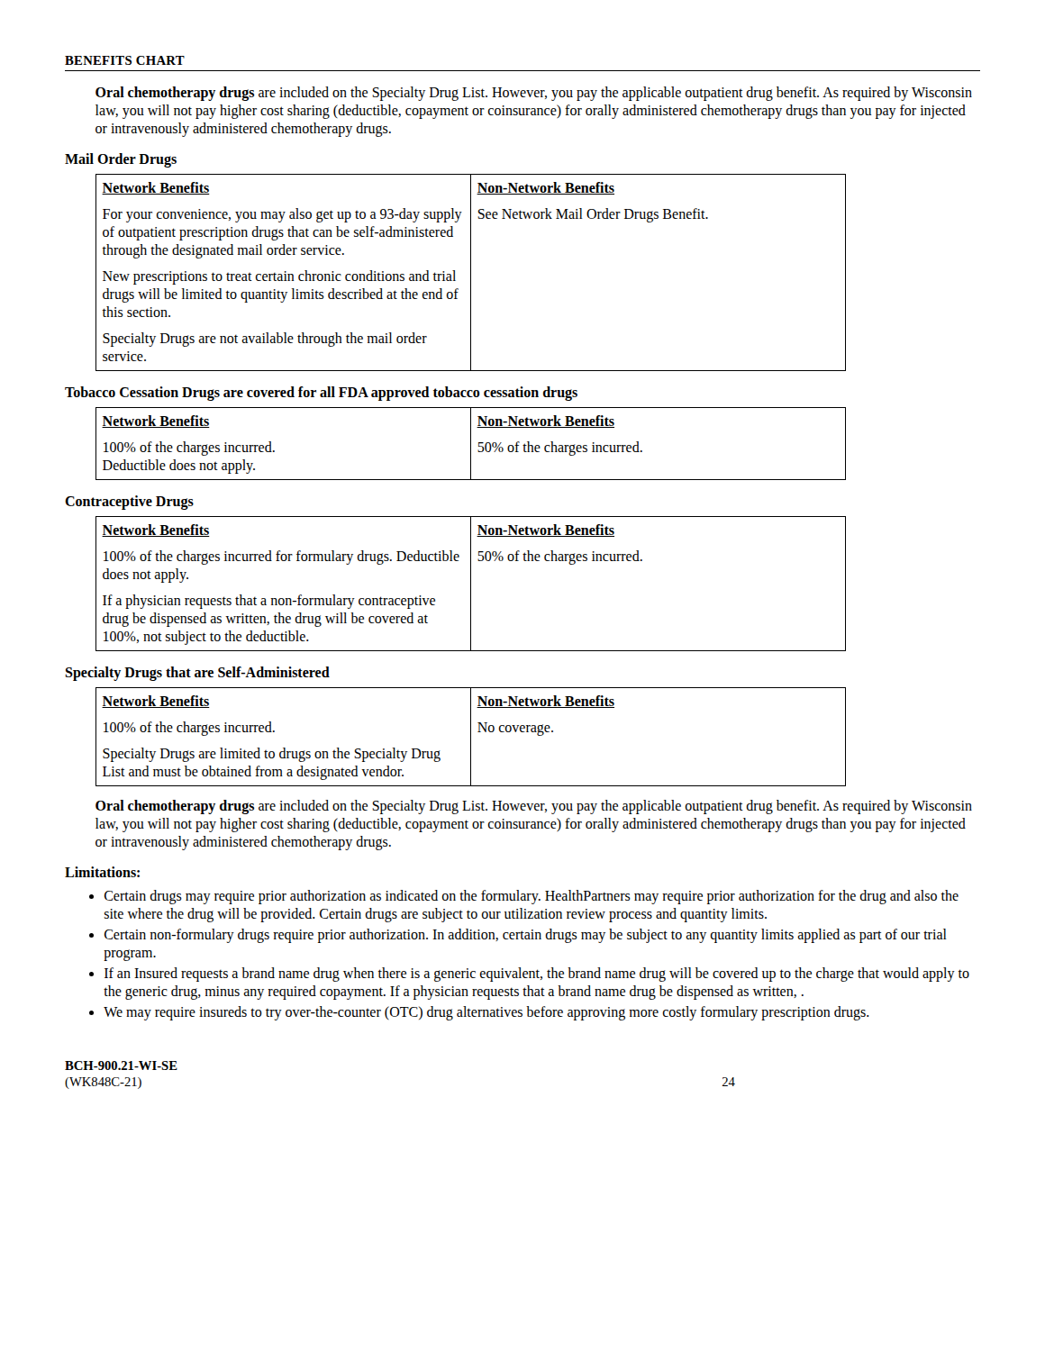BENEFITS CHART
Oral chemotherapy drugs are included on the Specialty Drug List. However, you pay the applicable outpatient drug benefit. As required by Wisconsin law, you will not pay higher cost sharing (deductible, copayment or coinsurance) for orally administered chemotherapy drugs than you pay for injected or intravenously administered chemotherapy drugs.
Mail Order Drugs
| Network Benefits For your convenience, you may also get up to a 93-day supply of outpatient prescription drugs that can be self-administered through the designated mail order service. New prescriptions to treat certain chronic conditions and trial drugs will be limited to quantity limits described at the end of this section. Specialty Drugs are not available through the mail order service. | Non-Network Benefits See Network Mail Order Drugs Benefit. |
Tobacco Cessation Drugs are covered for all FDA approved tobacco cessation drugs
| Network Benefits 100% of the charges incurred. Deductible does not apply. | Non-Network Benefits 50% of the charges incurred. |
Contraceptive Drugs
| Network Benefits 100% of the charges incurred for formulary drugs. Deductible does not apply. If a physician requests that a non-formulary contraceptive drug be dispensed as written, the drug will be covered at 100%, not subject to the deductible. | Non-Network Benefits 50% of the charges incurred. |
Specialty Drugs that are Self-Administered
| Network Benefits 100% of the charges incurred. Specialty Drugs are limited to drugs on the Specialty Drug List and must be obtained from a designated vendor. | Non-Network Benefits No coverage. |
Oral chemotherapy drugs are included on the Specialty Drug List. However, you pay the applicable outpatient drug benefit. As required by Wisconsin law, you will not pay higher cost sharing (deductible, copayment or coinsurance) for orally administered chemotherapy drugs than you pay for injected or intravenously administered chemotherapy drugs.
Limitations:
Certain drugs may require prior authorization as indicated on the formulary. HealthPartners may require prior authorization for the drug and also the site where the drug will be provided. Certain drugs are subject to our utilization review process and quantity limits.
Certain non-formulary drugs require prior authorization. In addition, certain drugs may be subject to any quantity limits applied as part of our trial program.
If an Insured requests a brand name drug when there is a generic equivalent, the brand name drug will be covered up to the charge that would apply to the generic drug, minus any required copayment. If a physician requests that a brand name drug be dispensed as written, .
We may require insureds to try over-the-counter (OTC) drug alternatives before approving more costly formulary prescription drugs.
BCH-900.21-WI-SE
(WK848C-21)
24